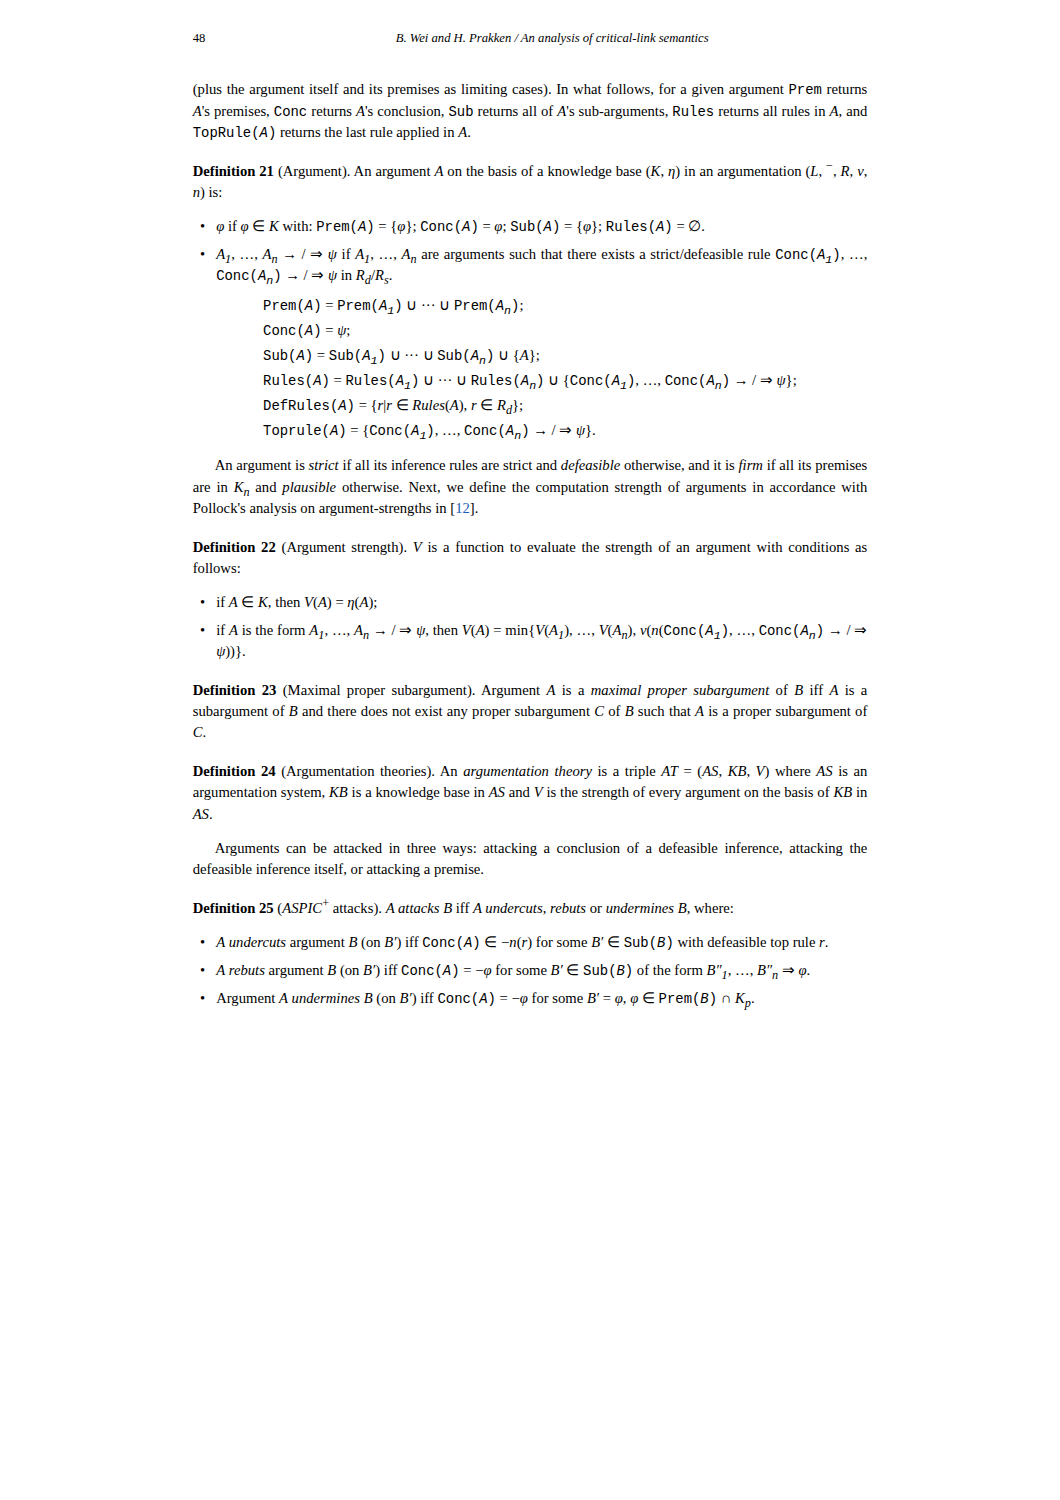48 B. Wei and H. Prakken / An analysis of critical-link semantics
(plus the argument itself and its premises as limiting cases). In what follows, for a given argument Prem returns A's premises, Conc returns A's conclusion, Sub returns all of A's sub-arguments, Rules returns all rules in A, and TopRule(A) returns the last rule applied in A.
Definition 21 (Argument). An argument A on the basis of a knowledge base (K, η) in an argumentation (L, −, R, ν, n) is:
φ if φ ∈ K with: Prem(A) = {φ}; Conc(A) = φ; Sub(A) = {φ}; Rules(A) = ∅.
A1, …, An → / ⇒ ψ if A1, …, An are arguments such that there exists a strict/defeasible rule Conc(A1), …, Conc(An) → / ⇒ ψ in Rd/Rs.
Prem(A) = Prem(A1) ∪ ··· ∪ Prem(An);
Conc(A) = ψ;
Sub(A) = Sub(A1) ∪ ··· ∪ Sub(An) ∪ {A};
Rules(A) = Rules(A1) ∪ ··· ∪ Rules(An) ∪ {Conc(A1), …, Conc(An) → / ⇒ ψ};
DefRules(A) = {r|r ∈ Rules(A), r ∈ Rd};
Toprule(A) = {Conc(A1), …, Conc(An) → / ⇒ ψ}.
An argument is strict if all its inference rules are strict and defeasible otherwise, and it is firm if all its premises are in Kn and plausible otherwise. Next, we define the computation strength of arguments in accordance with Pollock's analysis on argument-strengths in [12].
Definition 22 (Argument strength). V is a function to evaluate the strength of an argument with conditions as follows:
if A ∈ K, then V(A) = η(A);
if A is the form A1, …, An → / ⇒ ψ, then V(A) = min{V(A1), …, V(An), ν(n(Conc(A1), …, Conc(An) → / ⇒ ψ))}.
Definition 23 (Maximal proper subargument). Argument A is a maximal proper subargument of B iff A is a subargument of B and there does not exist any proper subargument C of B such that A is a proper subargument of C.
Definition 24 (Argumentation theories). An argumentation theory is a triple AT = (AS, KB, V) where AS is an argumentation system, KB is a knowledge base in AS and V is the strength of every argument on the basis of KB in AS.
Arguments can be attacked in three ways: attacking a conclusion of a defeasible inference, attacking the defeasible inference itself, or attacking a premise.
Definition 25 (ASPIC+ attacks). A attacks B iff A undercuts, rebuts or undermines B, where:
A undercuts argument B (on B′) iff Conc(A) ∈ −n(r) for some B′ ∈ Sub(B) with defeasible top rule r.
A rebuts argument B (on B′) iff Conc(A) = −φ for some B′ ∈ Sub(B) of the form B″1, …, B″n ⇒ φ.
Argument A undermines B (on B′) iff Conc(A) = −φ for some B′ = φ, φ ∈ Prem(B) ∩ Kp.